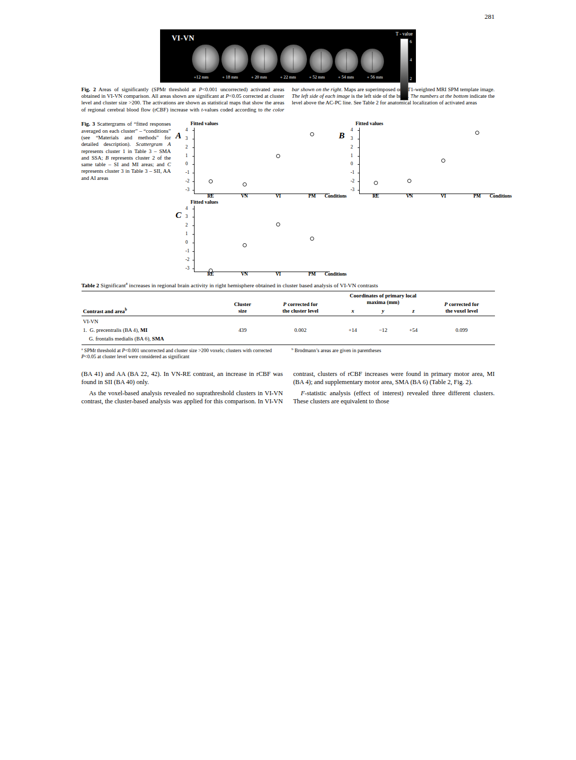281
VI-VN
T - value
6 4 2 0
+12 mm + 18 mm + 20 mm + 22 mm + 52 mm + 54 mm + 56 mm
Fig. 2 Areas of significantly (SPMt threshold at P<0.001 uncorrected) activated areas obtained in VI-VN comparison. All areas shown are significant at P<0.05 corrected at cluster level and cluster size >200. The activations are shown as statistical maps that show the areas of regional cerebral blood flow (rCBF) increase with t-values coded according to the color bar shown on the right. Maps are superimposed on a T1-weighted MRI SPM template image. The left side of each image is the left side of the brain. The numbers at the bottom indicate the level above the AC-PC line. See Table 2 for anatomical localization of activated areas
Fig. 3 Scattergrams of “fitted responses averaged on each cluster” – “conditions” (see “Materials and methods” for detailed description). Scattergram A represents cluster 1 in Table 3 – SMA and SSA; B represents cluster 2 of the same table – SI and MI areas; and C represents cluster 3 in Table 3 – SII, AA and AI areas
Fitted values
A
4
3
2
1
0
-1
-2
-3
RE
VN
VI
PM
Conditions
Fitted values
B
4
3
2
1
0
-1
-2
-3
RE
VN
VI
PM
Conditions
Fitted values
C
4
3
2
1
0
-1
-2
-3
RE
VN
VI
PM
Conditions
Table 2 Significant a increases in regional brain activity in right hemisphere obtained in cluster based analysis of VI-VN contrasts
| Contrast and area b | Cluster size | P corrected for the cluster level | Coordinates of primary local maxima (mm) | P corrected for the voxel level |
| --- | --- | --- | --- | --- |
| x | y | z |
| VI-VN | | | | | | |
| 1. G. precentralis (BA 4), MI | 439 | 0.002 | +14 | −12 | +54 | 0.099 |
| G. frontalis medialis (BA 6), SMA | | | | | | |
a SPMt threshold at P<0.001 uncorrected and cluster size >200 voxels; clusters with corrected P<0.05 at cluster level were considered as significant
b Brodmann’s areas are given in parentheses
(BA 41) and AA (BA 22, 42). In VN-RE contrast, an increase in rCBF was found in SII (BA 40) only.
As the voxel-based analysis revealed no suprathreshold clusters in VI-VN contrast, the cluster-based analysis was applied for this comparison. In VI-VN contrast, clusters of rCBF increases were found in primary motor area, MI (BA 4); and supplementary motor area, SMA (BA 6) (Table 2, Fig. 2).
F-statistic analysis (effect of interest) revealed three different clusters. These clusters are equivalent to those